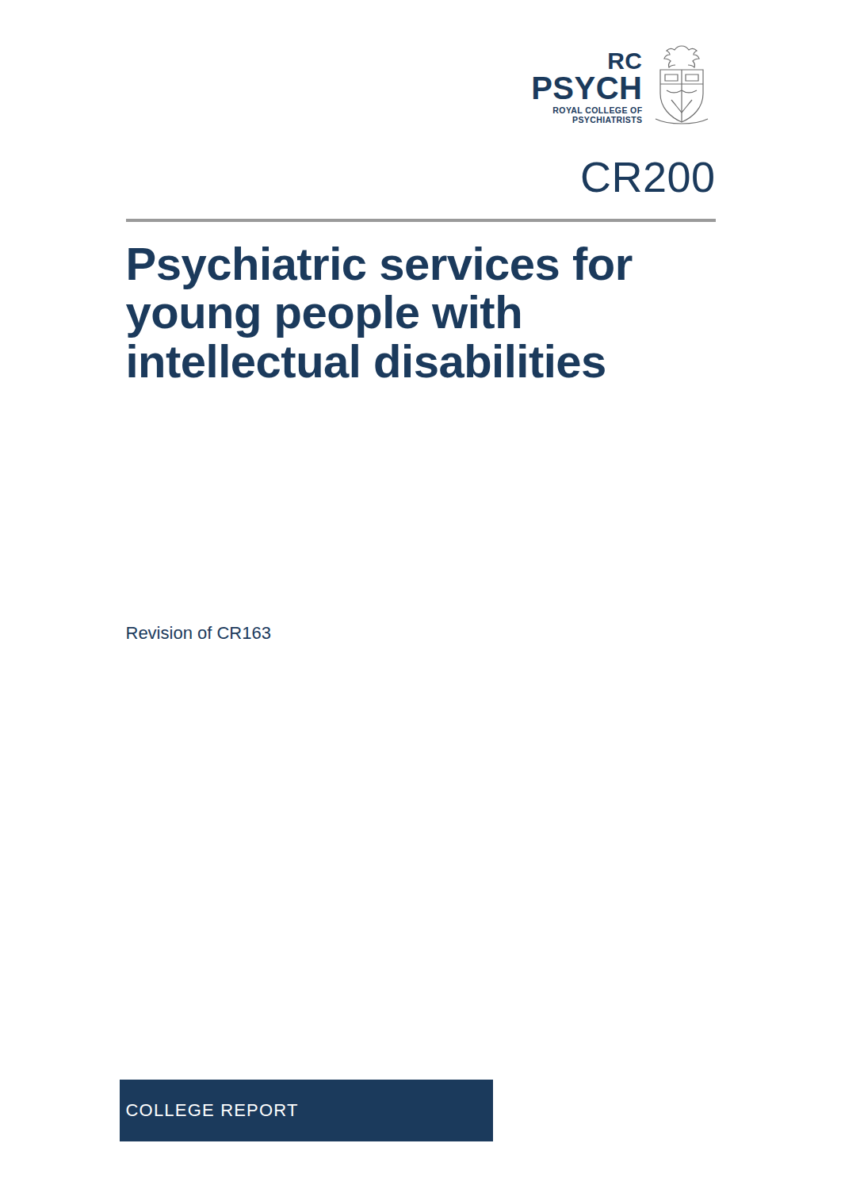RC
PSYCH
ROYAL COLLEGE OF
PSYCHIATRISTS
CR200
Psychiatric services for young people with intellectual disabilities
Revision of CR163
College report